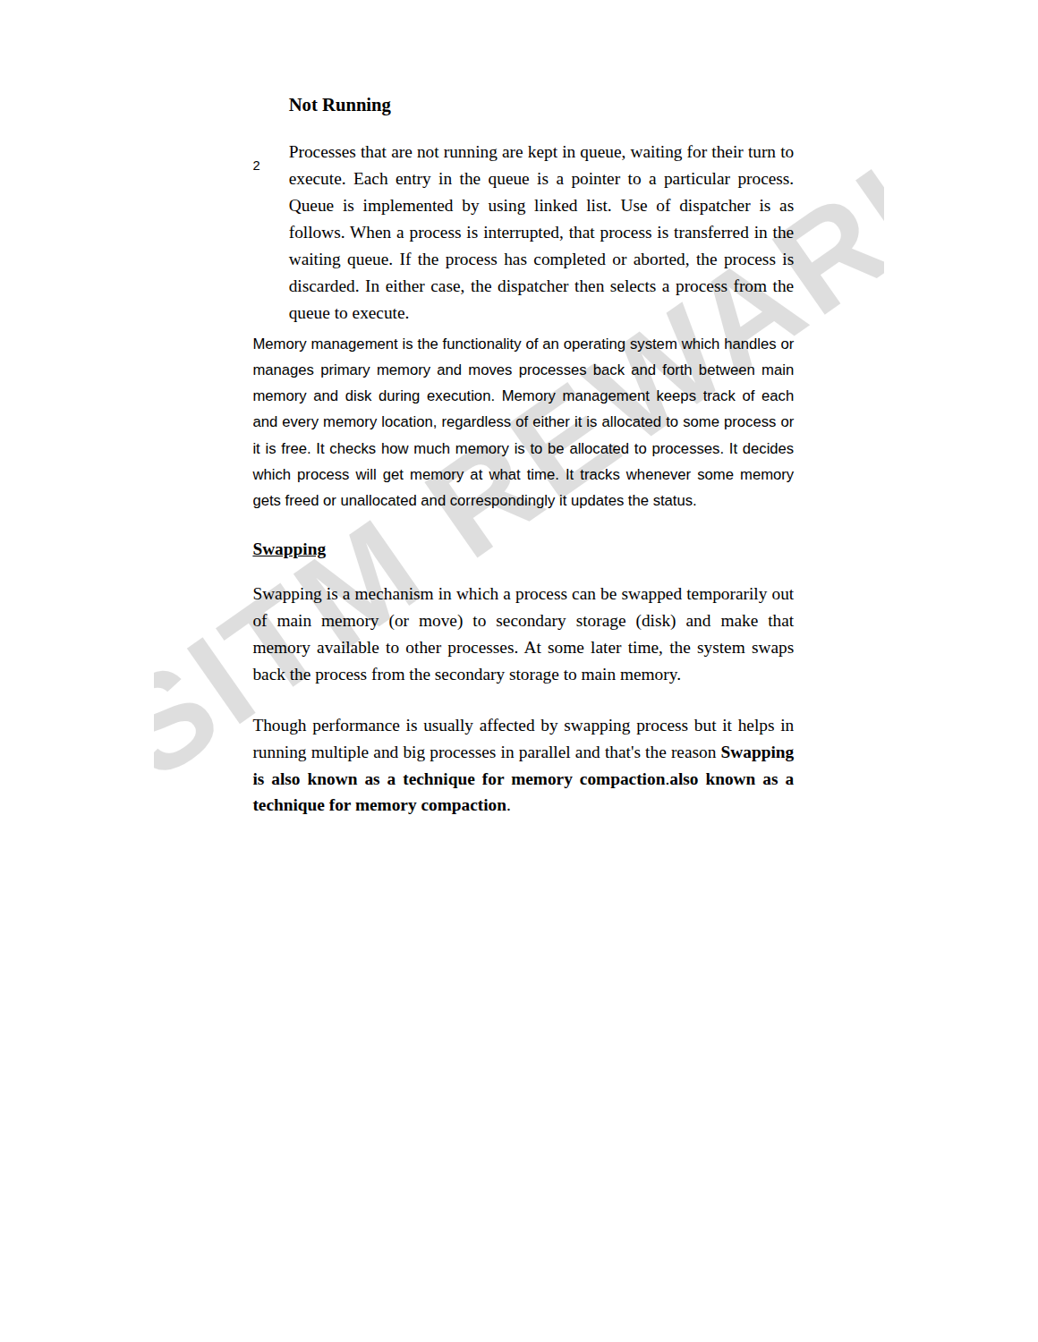SITM REWARI
Not Running
2
Processes that are not running are kept in queue, waiting for their turn to execute. Each entry in the queue is a pointer to a particular process. Queue is implemented by using linked list. Use of dispatcher is as follows. When a process is interrupted, that process is transferred in the waiting queue. If the process has completed or aborted, the process is discarded. In either case, the dispatcher then selects a process from the queue to execute.
Memory management is the functionality of an operating system which handles or manages primary memory and moves processes back and forth between main memory and disk during execution. Memory management keeps track of each and every memory location, regardless of either it is allocated to some process or it is free. It checks how much memory is to be allocated to processes. It decides which process will get memory at what time. It tracks whenever some memory gets freed or unallocated and correspondingly it updates the status.
Swapping
Swapping is a mechanism in which a process can be swapped temporarily out of main memory (or move) to secondary storage (disk) and make that memory available to other processes. At some later time, the system swaps back the process from the secondary storage to main memory.
Though performance is usually affected by swapping process but it helps in running multiple and big processes in parallel and that's the reason Swapping is also known as a technique for memory compaction.also known as a technique for memory compaction.